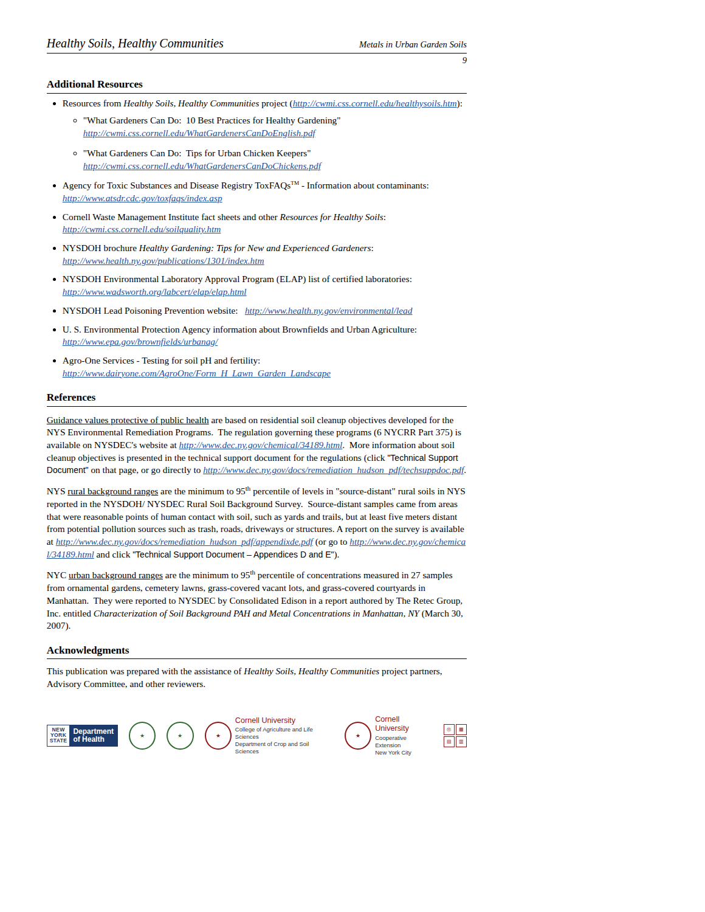Healthy Soils, Healthy Communities
Metals in Urban Garden Soils
9
Additional Resources
Resources from Healthy Soils, Healthy Communities project (http://cwmi.css.cornell.edu/healthysoils.htm):
"What Gardeners Can Do: 10 Best Practices for Healthy Gardening"
http://cwmi.css.cornell.edu/WhatGardenersCanDoEnglish.pdf
"What Gardeners Can Do: Tips for Urban Chicken Keepers"
http://cwmi.css.cornell.edu/WhatGardenersCanDoChickens.pdf
Agency for Toxic Substances and Disease Registry ToxFAQsTM - Information about contaminants:
http://www.atsdr.cdc.gov/toxfaqs/index.asp
Cornell Waste Management Institute fact sheets and other Resources for Healthy Soils:
http://cwmi.css.cornell.edu/soilquality.htm
NYSDOH brochure Healthy Gardening: Tips for New and Experienced Gardeners:
http://www.health.ny.gov/publications/1301/index.htm
NYSDOH Environmental Laboratory Approval Program (ELAP) list of certified laboratories:
http://www.wadsworth.org/labcert/elap/elap.html
NYSDOH Lead Poisoning Prevention website: http://www.health.ny.gov/environmental/lead
U. S. Environmental Protection Agency information about Brownfields and Urban Agriculture:
http://www.epa.gov/brownfields/urbanag/
Agro-One Services - Testing for soil pH and fertility:
http://www.dairyone.com/AgroOne/Form_H_Lawn_Garden_Landscape
References
Guidance values protective of public health are based on residential soil cleanup objectives developed for the NYS Environmental Remediation Programs. The regulation governing these programs (6 NYCRR Part 375) is available on NYSDEC's website at http://www.dec.ny.gov/chemical/34189.html. More information about soil cleanup objectives is presented in the technical support document for the regulations (click "Technical Support Document" on that page, or go directly to http://www.dec.ny.gov/docs/remediation_hudson_pdf/techsuppdoc.pdf.
NYS rural background ranges are the minimum to 95th percentile of levels in "source-distant" rural soils in NYS reported in the NYSDOH/ NYSDEC Rural Soil Background Survey. Source-distant samples came from areas that were reasonable points of human contact with soil, such as yards and trails, but at least five meters distant from potential pollution sources such as trash, roads, driveways or structures. A report on the survey is available at http://www.dec.ny.gov/docs/remediation_hudson_pdf/appendixde.pdf (or go to http://www.dec.ny.gov/chemical/34189.html and click "Technical Support Document – Appendices D and E").
NYC urban background ranges are the minimum to 95th percentile of concentrations measured in 27 samples from ornamental gardens, cemetery lawns, grass-covered vacant lots, and grass-covered courtyards in Manhattan. They were reported to NYSDEC by Consolidated Edison in a report authored by The Retec Group, Inc. entitled Characterization of Soil Background PAH and Metal Concentrations in Manhattan, NY (March 30, 2007).
Acknowledgments
This publication was prepared with the assistance of Healthy Soils, Healthy Communities project partners, Advisory Committee, and other reviewers.
NEW
YORK
STATE
Department
of Health
★
★
★
Cornell University College of Agriculture and Life Sciences
Department of Crop and Soil Sciences
★
Cornell University Cooperative Extension
New York City
◎
▦
▤
▥